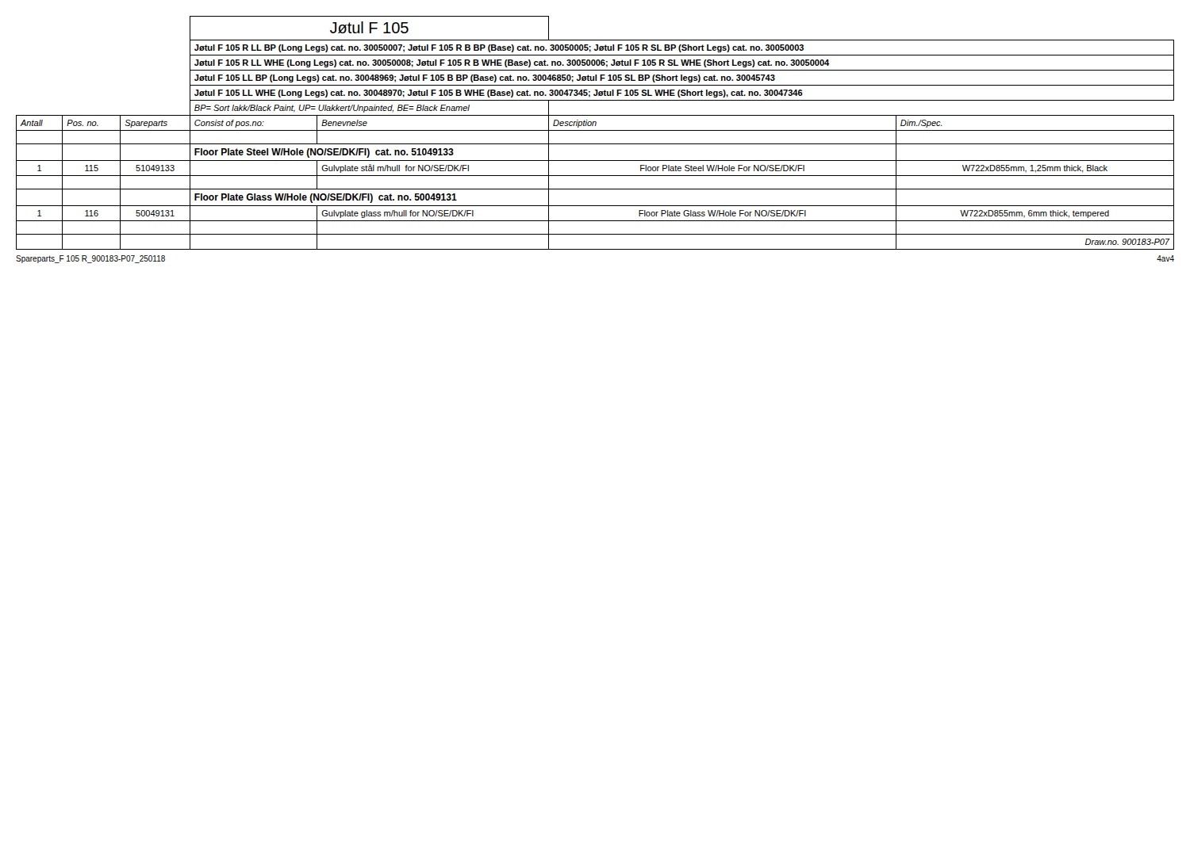| | Jøtul F 105 | | |
| | Jøtul F 105 R LL BP (Long Legs) cat. no. 30050007; Jøtul F 105 R B BP (Base) cat. no. 30050005; Jøtul F 105 R SL BP (Short Legs) cat. no. 30050003 |
| | Jøtul F 105 R LL WHE (Long Legs) cat. no. 30050008; Jøtul F 105 R B WHE (Base) cat. no. 30050006; Jøtul F 105 R SL WHE (Short Legs) cat. no. 30050004 |
| | Jøtul F 105 LL BP (Long Legs) cat. no. 30048969; Jøtul F 105 B BP (Base) cat. no. 30046850; Jøtul F 105 SL BP (Short legs) cat. no. 30045743 |
| | Jøtul F 105 LL WHE (Long Legs) cat. no. 30048970; Jøtul F 105 B WHE (Base) cat. no. 30047345; Jøtul F 105 SL WHE (Short legs), cat. no. 30047346 |
| | BP= Sort lakk/Black Paint, UP= Ulakkert/Unpainted, BE= Black Enamel | | |
| Antall | Pos. no. | Spareparts | Consist of pos.no: | Benevnelse | Description | Dim./Spec. |
| | | | Floor Plate Steel W/Hole (NO/SE/DK/FI) cat. no. 51049133 | | |
| 1 | 115 | 51049133 | | Gulvplate stål m/hull for NO/SE/DK/FI | Floor Plate Steel W/Hole For NO/SE/DK/FI | W722xD855mm, 1,25mm thick, Black |
| | | | Floor Plate Glass W/Hole (NO/SE/DK/FI) cat. no. 50049131 | | |
| 1 | 116 | 50049131 | | Gulvplate glass m/hull for NO/SE/DK/FI | Floor Plate Glass W/Hole For NO/SE/DK/FI | W722xD855mm, 6mm thick, tempered |
| | | | | | | Draw.no. 900183-P07 |
Spareparts_F 105 R_900183-P07_250118 4av4